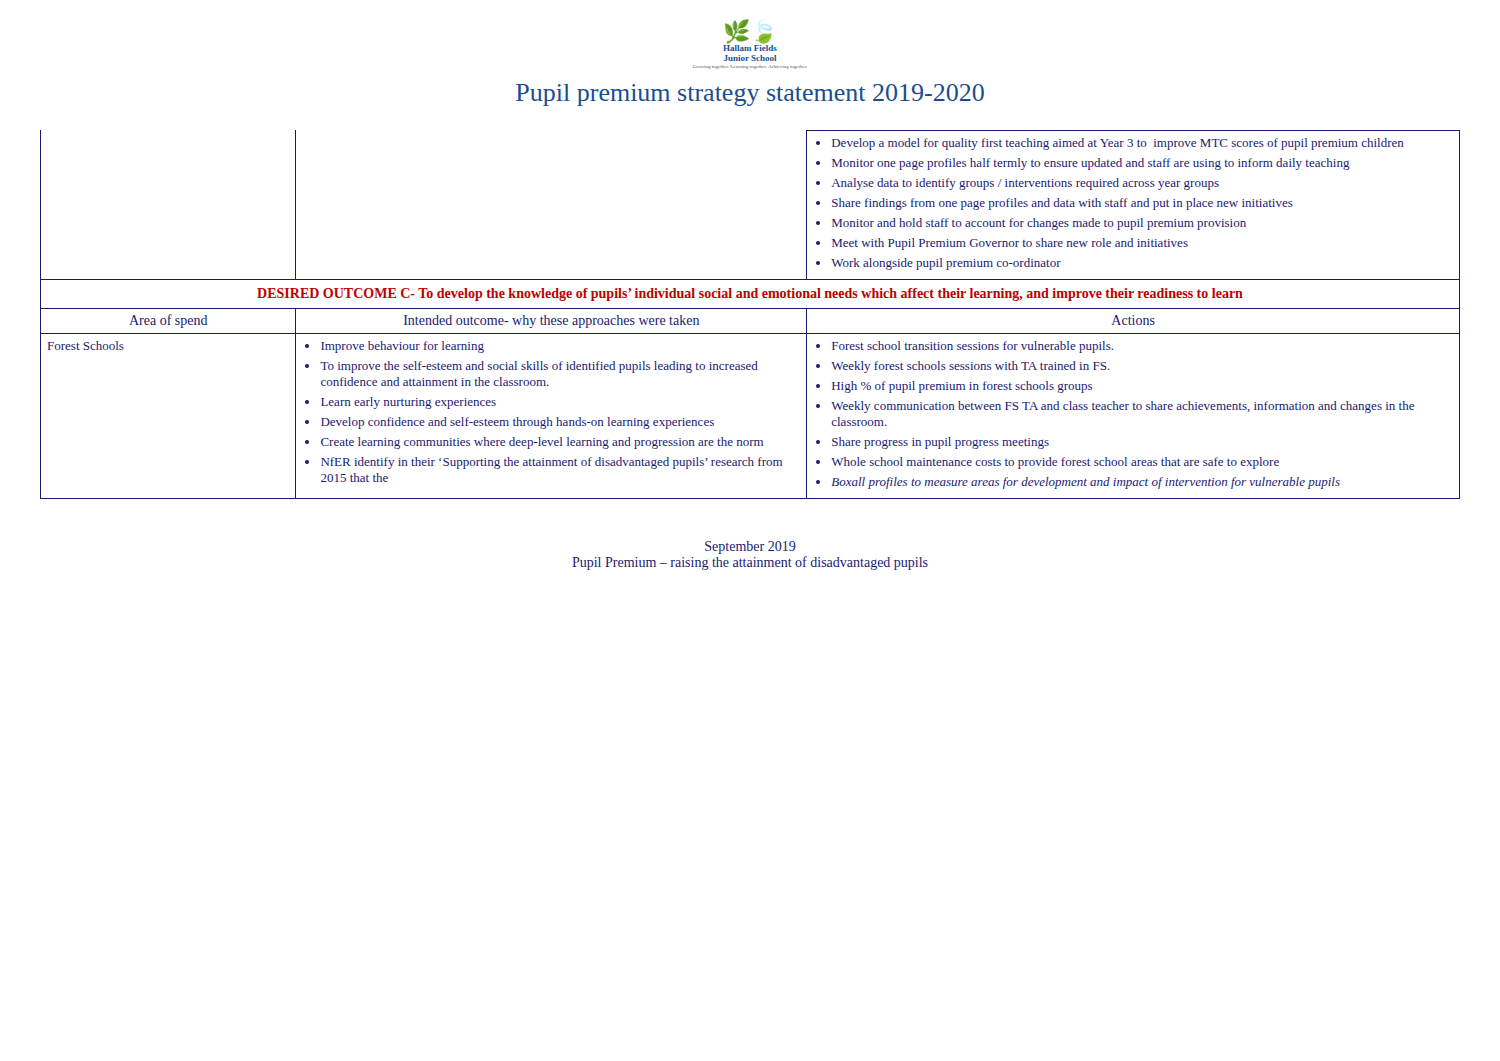🌿🍃
Hallam Fields
Junior School
Growing together. Learning together. Achieving together.
Pupil premium strategy statement 2019-2020
| | | Develop a model for quality first teaching aimed at Year 3 to improve MTC scores of pupil premium children Monitor one page profiles half termly to ensure updated and staff are using to inform daily teaching Analyse data to identify groups / interventions required across year groups Share findings from one page profiles and data with staff and put in place new initiatives Monitor and hold staff to account for changes made to pupil premium provision Meet with Pupil Premium Governor to share new role and initiatives Work alongside pupil premium co-ordinator |
| DESIRED OUTCOME C- To develop the knowledge of pupils’ individual social and emotional needs which affect their learning, and improve their readiness to learn |
| Area of spend | Intended outcome- why these approaches were taken | Actions |
| Forest Schools | Improve behaviour for learning To improve the self-esteem and social skills of identified pupils leading to increased confidence and attainment in the classroom. Learn early nurturing experiences Develop confidence and self-esteem through hands-on learning experiences Create learning communities where deep-level learning and progression are the norm NfER identify in their ‘Supporting the attainment of disadvantaged pupils’ research from 2015 that the | Forest school transition sessions for vulnerable pupils. Weekly forest schools sessions with TA trained in FS. High % of pupil premium in forest schools groups Weekly communication between FS TA and class teacher to share achievements, information and changes in the classroom. Share progress in pupil progress meetings Whole school maintenance costs to provide forest school areas that are safe to explore Boxall profiles to measure areas for development and impact of intervention for vulnerable pupils |
September 2019
Pupil Premium – raising the attainment of disadvantaged pupils